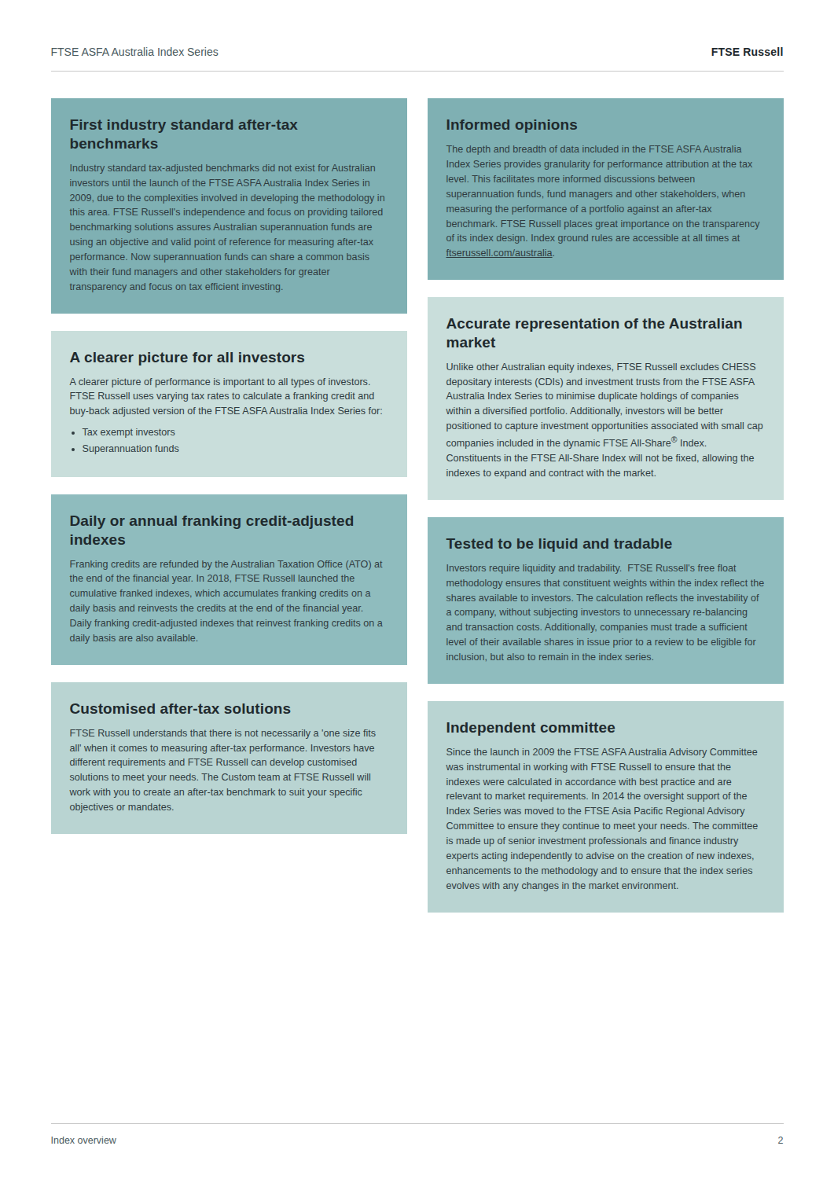FTSE ASFA Australia Index Series
FTSE Russell
First industry standard after-tax benchmarks
Industry standard tax-adjusted benchmarks did not exist for Australian investors until the launch of the FTSE ASFA Australia Index Series in 2009, due to the complexities involved in developing the methodology in this area. FTSE Russell's independence and focus on providing tailored benchmarking solutions assures Australian superannuation funds are using an objective and valid point of reference for measuring after-tax performance. Now superannuation funds can share a common basis with their fund managers and other stakeholders for greater transparency and focus on tax efficient investing.
A clearer picture for all investors
A clearer picture of performance is important to all types of investors. FTSE Russell uses varying tax rates to calculate a franking credit and buy-back adjusted version of the FTSE ASFA Australia Index Series for:
Tax exempt investors
Superannuation funds
Daily or annual franking credit-adjusted indexes
Franking credits are refunded by the Australian Taxation Office (ATO) at the end of the financial year. In 2018, FTSE Russell launched the cumulative franked indexes, which accumulates franking credits on a daily basis and reinvests the credits at the end of the financial year. Daily franking credit-adjusted indexes that reinvest franking credits on a daily basis are also available.
Customised after-tax solutions
FTSE Russell understands that there is not necessarily a 'one size fits all' when it comes to measuring after-tax performance. Investors have different requirements and FTSE Russell can develop customised solutions to meet your needs. The Custom team at FTSE Russell will work with you to create an after-tax benchmark to suit your specific objectives or mandates.
Informed opinions
The depth and breadth of data included in the FTSE ASFA Australia Index Series provides granularity for performance attribution at the tax level. This facilitates more informed discussions between superannuation funds, fund managers and other stakeholders, when measuring the performance of a portfolio against an after-tax benchmark. FTSE Russell places great importance on the transparency of its index design. Index ground rules are accessible at all times at ftserussell.com/australia.
Accurate representation of the Australian market
Unlike other Australian equity indexes, FTSE Russell excludes CHESS depositary interests (CDIs) and investment trusts from the FTSE ASFA Australia Index Series to minimise duplicate holdings of companies within a diversified portfolio. Additionally, investors will be better positioned to capture investment opportunities associated with small cap companies included in the dynamic FTSE All-Share® Index. Constituents in the FTSE All-Share Index will not be fixed, allowing the indexes to expand and contract with the market.
Tested to be liquid and tradable
Investors require liquidity and tradability. FTSE Russell's free float methodology ensures that constituent weights within the index reflect the shares available to investors. The calculation reflects the investability of a company, without subjecting investors to unnecessary re-balancing and transaction costs. Additionally, companies must trade a sufficient level of their available shares in issue prior to a review to be eligible for inclusion, but also to remain in the index series.
Independent committee
Since the launch in 2009 the FTSE ASFA Australia Advisory Committee was instrumental in working with FTSE Russell to ensure that the indexes were calculated in accordance with best practice and are relevant to market requirements. In 2014 the oversight support of the Index Series was moved to the FTSE Asia Pacific Regional Advisory Committee to ensure they continue to meet your needs. The committee is made up of senior investment professionals and finance industry experts acting independently to advise on the creation of new indexes, enhancements to the methodology and to ensure that the index series evolves with any changes in the market environment.
Index overview
2